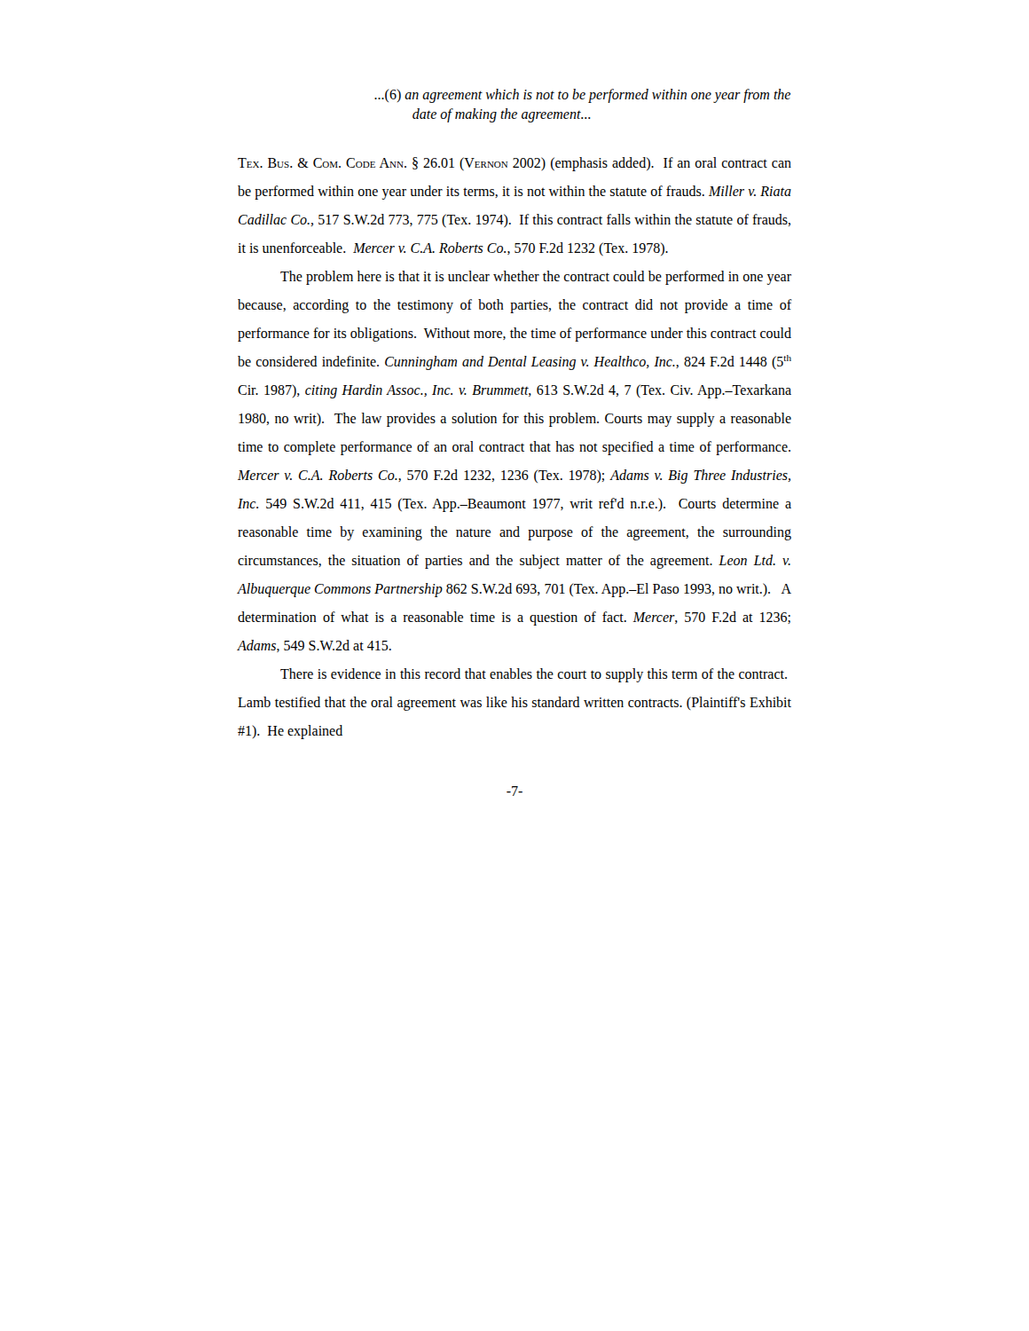...(6) an agreement which is not to be performed within one year from the date of making the agreement...
Tex. Bus. & Com. Code Ann. § 26.01 (Vernon 2002) (emphasis added). If an oral contract can be performed within one year under its terms, it is not within the statute of frauds. Miller v. Riata Cadillac Co., 517 S.W.2d 773, 775 (Tex. 1974). If this contract falls within the statute of frauds, it is unenforceable. Mercer v. C.A. Roberts Co., 570 F.2d 1232 (Tex. 1978).
The problem here is that it is unclear whether the contract could be performed in one year because, according to the testimony of both parties, the contract did not provide a time of performance for its obligations. Without more, the time of performance under this contract could be considered indefinite. Cunningham and Dental Leasing v. Healthco, Inc., 824 F.2d 1448 (5th Cir. 1987), citing Hardin Assoc., Inc. v. Brummett, 613 S.W.2d 4, 7 (Tex. Civ. App.–Texarkana 1980, no writ). The law provides a solution for this problem. Courts may supply a reasonable time to complete performance of an oral contract that has not specified a time of performance. Mercer v. C.A. Roberts Co., 570 F.2d 1232, 1236 (Tex. 1978); Adams v. Big Three Industries, Inc. 549 S.W.2d 411, 415 (Tex. App.–Beaumont 1977, writ ref'd n.r.e.). Courts determine a reasonable time by examining the nature and purpose of the agreement, the surrounding circumstances, the situation of parties and the subject matter of the agreement. Leon Ltd. v. Albuquerque Commons Partnership 862 S.W.2d 693, 701 (Tex. App.–El Paso 1993, no writ.). A determination of what is a reasonable time is a question of fact. Mercer, 570 F.2d at 1236; Adams, 549 S.W.2d at 415.
There is evidence in this record that enables the court to supply this term of the contract. Lamb testified that the oral agreement was like his standard written contracts. (Plaintiff's Exhibit #1). He explained
-7-